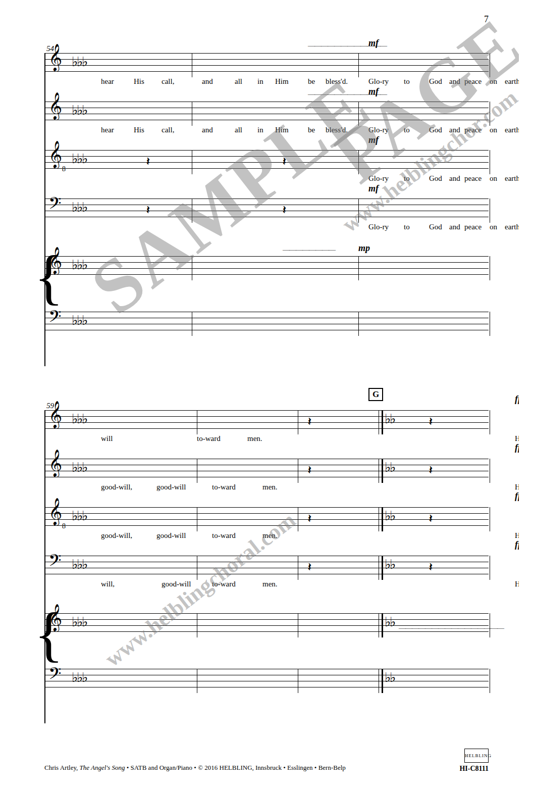7
54
𝄞 ♭♭♭ ———————————— mf
hear His call, and all in Him be bless'd. Glo‑ry to God and peace on earth, good‑
𝄞 ♭♭♭ ———————————— mf
hear His call, and all in Him be bless'd. Glo‑ry to God and peace on earth,
𝄞8 ♭♭♭ 𝄽 𝄽 mf
Glo‑ry to God and peace on earth,
𝄢 ♭♭♭ 𝄽 𝄽 mf
Glo‑ry to God and peace on earth, good‑
{
𝄞 ♭♭♭ ———————— mp
𝄢 ♭♭♭
59
𝄞 ♭♭♭ 𝄽 G ♭♭ 𝄽 ff
will to‑ward men. He
𝄞 ♭♭♭ 𝄽 ♭♭ 𝄽 ff
good‑will, good‑will to‑ward men. He
𝄞8 ♭♭♭ 𝄽 ♭♭ 𝄽 ff
good‑will, good‑will to‑ward men. He
𝄢 ♭♭♭ 𝄽 ♭♭ 𝄽 ff
will, good‑will to‑ward men. He
{
𝄞 ♭♭♭ ♭♭ ————————————————
𝄢 ♭♭♭ ♭♭
SAMPLE
PAGE
www.helblingchor.com
www.helblingchoral.com
Chris Artley, The Angel's Song • SATB and Organ/Piano • © 2016 HELBLING, Innsbruck • Esslingen • Bern-Belp HELBLING HI‑C8111